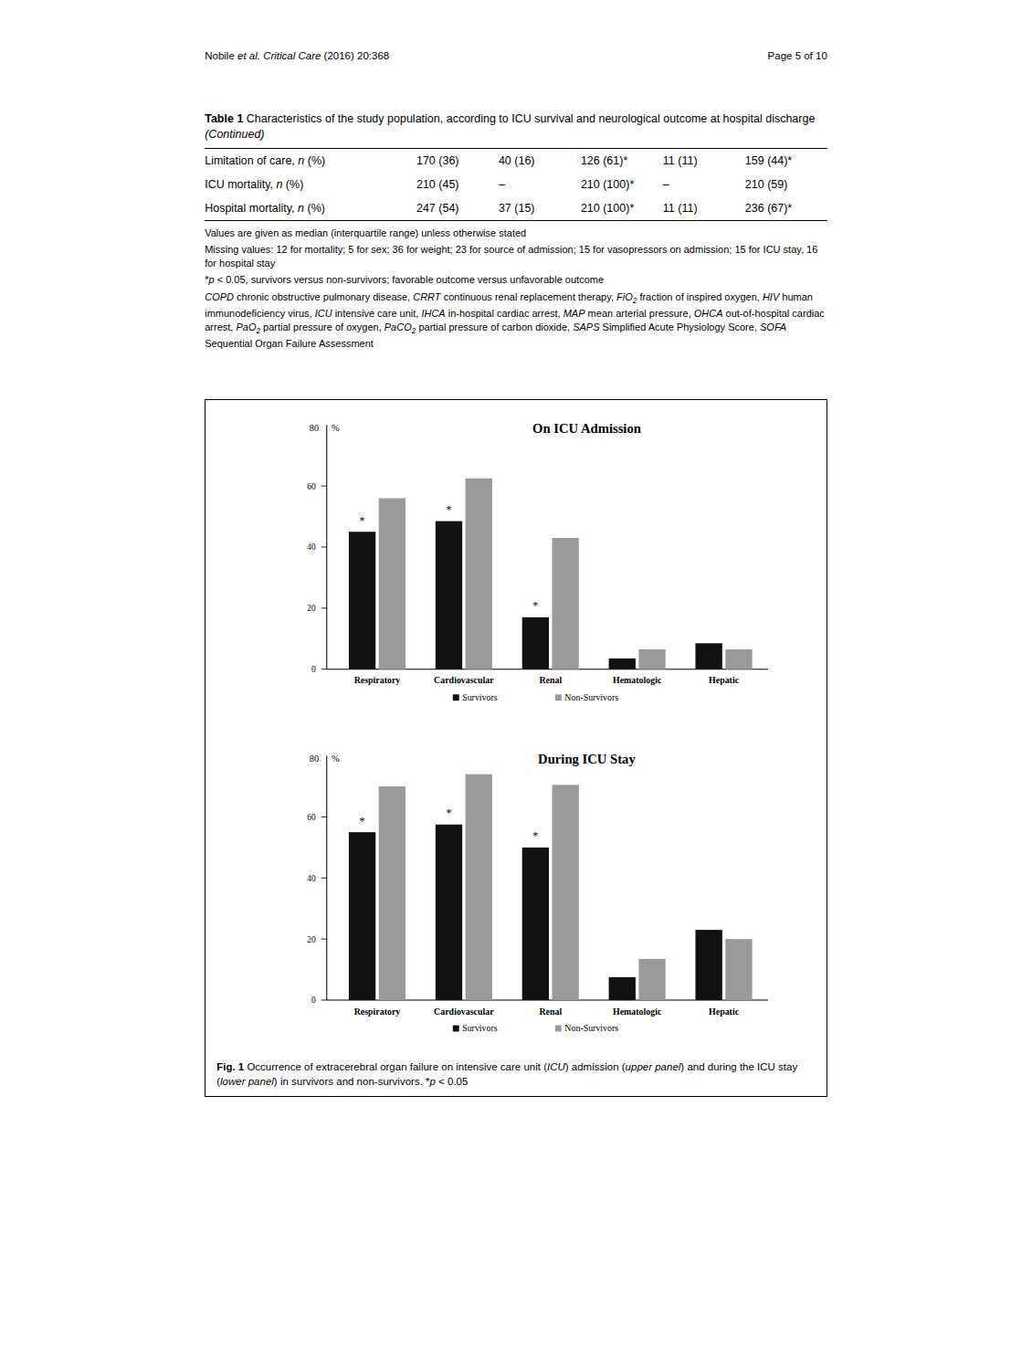Nobile et al. Critical Care (2016) 20:368
Page 5 of 10
Table 1 Characteristics of the study population, according to ICU survival and neurological outcome at hospital discharge (Continued)
| Limitation of care, n (%) | 170 (36) | 40 (16) | 126 (61)* | 11 (11) | 159 (44)* |
| ICU mortality, n (%) | 210 (45) | – | 210 (100)* | – | 210 (59) |
| Hospital mortality, n (%) | 247 (54) | 37 (15) | 210 (100)* | 11 (11) | 236 (67)* |
Values are given as median (interquartile range) unless otherwise stated
Missing values: 12 for mortality; 5 for sex; 36 for weight; 23 for source of admission; 15 for vasopressors on admission; 15 for ICU stay, 16 for hospital stay
*p < 0.05, survivors versus non-survivors; favorable outcome versus unfavorable outcome
COPD chronic obstructive pulmonary disease, CRRT continuous renal replacement therapy, FiO2 fraction of inspired oxygen, HIV human immunodeficiency virus, ICU intensive care unit, IHCA in-hospital cardiac arrest, MAP mean arterial pressure, OHCA out-of-hospital cardiac arrest, PaO2 partial pressure of oxygen, PaCO2 partial pressure of carbon dioxide, SAPS Simplified Acute Physiology Score, SOFA Sequential Organ Failure Assessment
80 % On ICU Admission 0 20 40 60 * * * Respiratory Cardiovascular Renal Hematologic Hepatic Survivors Non-Survivors 80 % During ICU Stay 0 20 40 60 * * * Respiratory Cardiovascular Renal Hematologic Hepatic Survivors Non-Survivors
Fig. 1 Occurrence of extracerebral organ failure on intensive care unit (ICU) admission (upper panel) and during the ICU stay (lower panel) in survivors and non-survivors. *p < 0.05